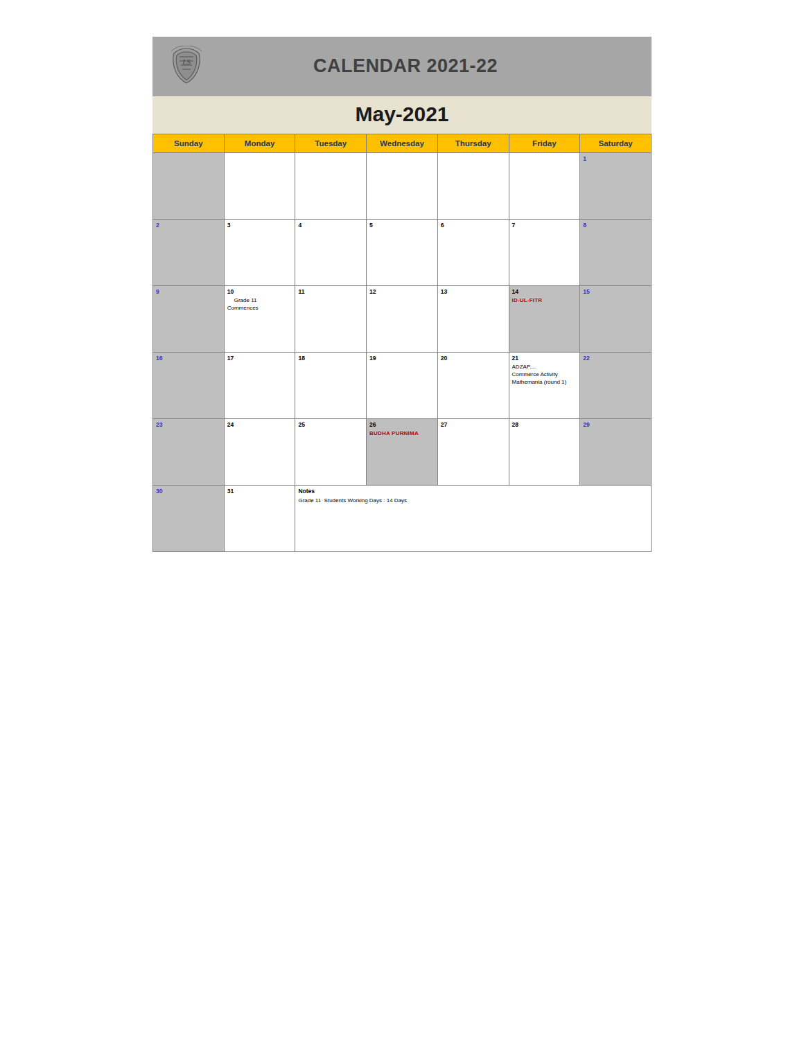LS
CALENDAR 2021-22
May-2021
| Sunday | Monday | Tuesday | Wednesday | Thursday | Friday | Saturday |
| --- | --- | --- | --- | --- | --- | --- |
| | | | | | | 1 |
| 2 | 3 | 4 | 5 | 6 | 7 | 8 |
| 9 | 10 Grade 11 Commences | 11 | 12 | 13 | 14 ID-UL-FITR | 15 |
| 16 | 17 | 18 | 19 | 20 | 21 ADZAP.... Commerce Activity Mathemania (round 1) | 22 |
| 23 | 24 | 25 | 26 BUDHA PURNIMA | 27 | 28 | 29 |
| 30 | 31 | Notes Grade 11 Students Working Days : 14 Days |